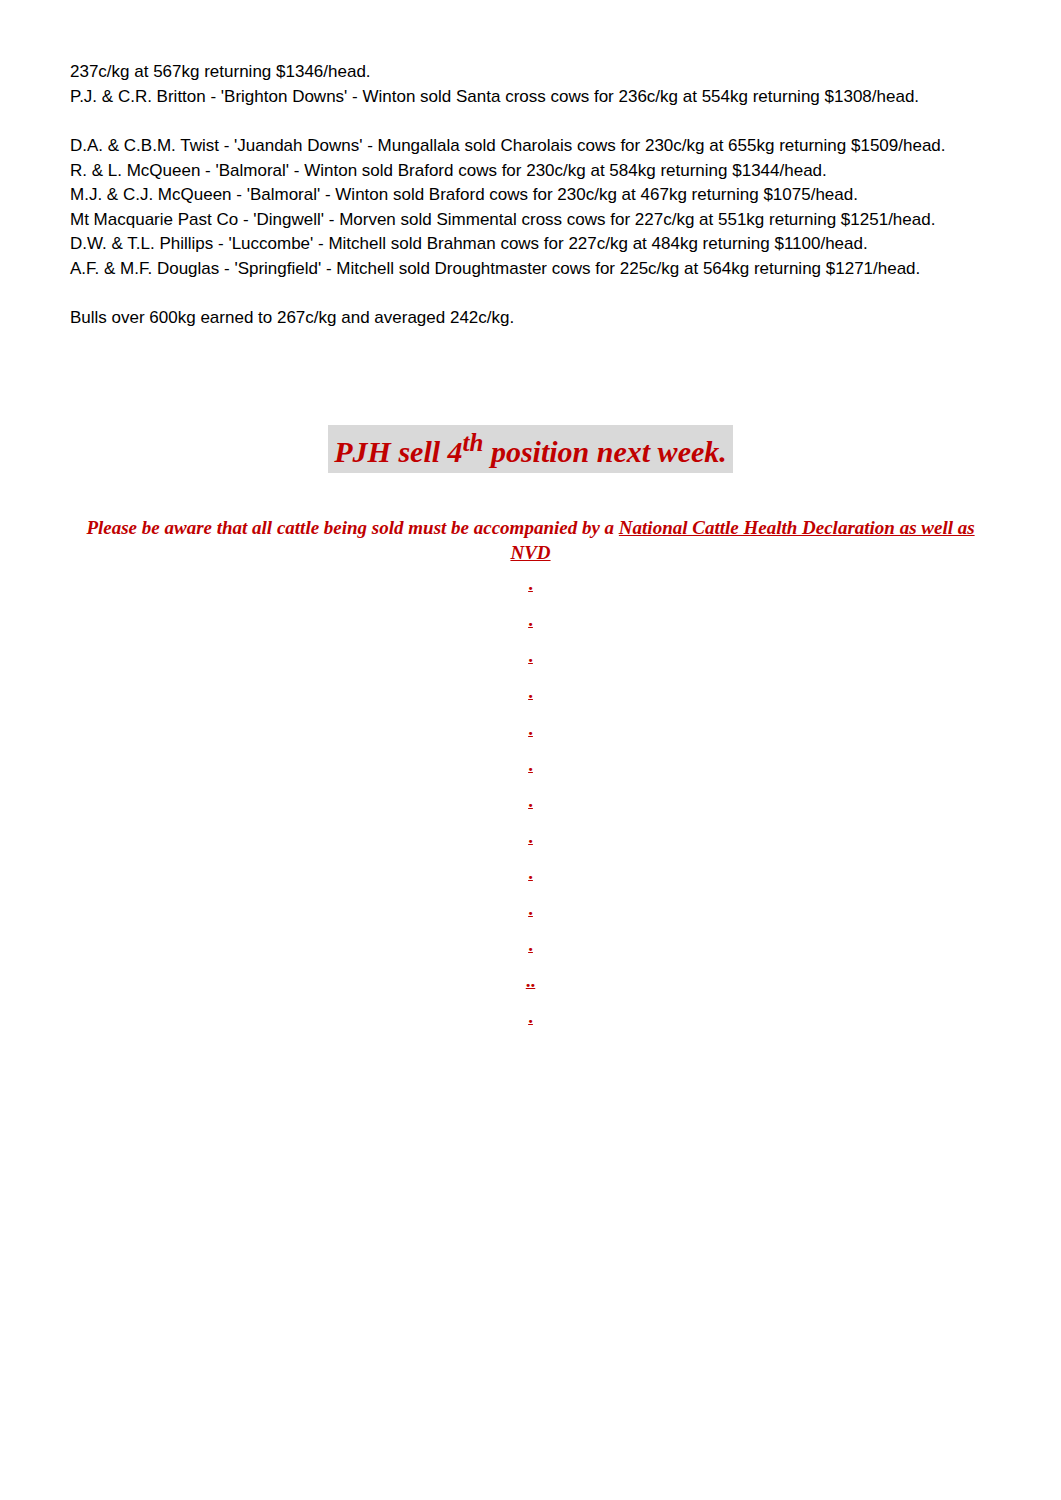237c/kg at 567kg returning $1346/head.
P.J. & C.R. Britton - 'Brighton Downs' - Winton sold Santa cross cows for 236c/kg at 554kg returning $1308/head.
D.A. & C.B.M. Twist - 'Juandah Downs' - Mungallala sold Charolais cows for 230c/kg at 655kg returning $1509/head.
R. & L. McQueen - 'Balmoral' - Winton sold Braford cows for 230c/kg at 584kg returning $1344/head.
M.J. & C.J. McQueen - 'Balmoral' - Winton sold Braford cows for 230c/kg at 467kg returning $1075/head.
Mt Macquarie Past Co - 'Dingwell' - Morven sold Simmental cross cows for 227c/kg at 551kg returning $1251/head.
D.W. & T.L. Phillips - 'Luccombe' - Mitchell sold Brahman cows for 227c/kg at 484kg returning $1100/head.
A.F. & M.F. Douglas - 'Springfield' - Mitchell sold Droughtmaster cows for 225c/kg at 564kg returning $1271/head.
Bulls over 600kg earned to 267c/kg and averaged 242c/kg.
PJH sell 4th position next week.
Please be aware that all cattle being sold must be accompanied by a National Cattle Health Declaration as well as NVD
. . . . . . . . . . . .. .